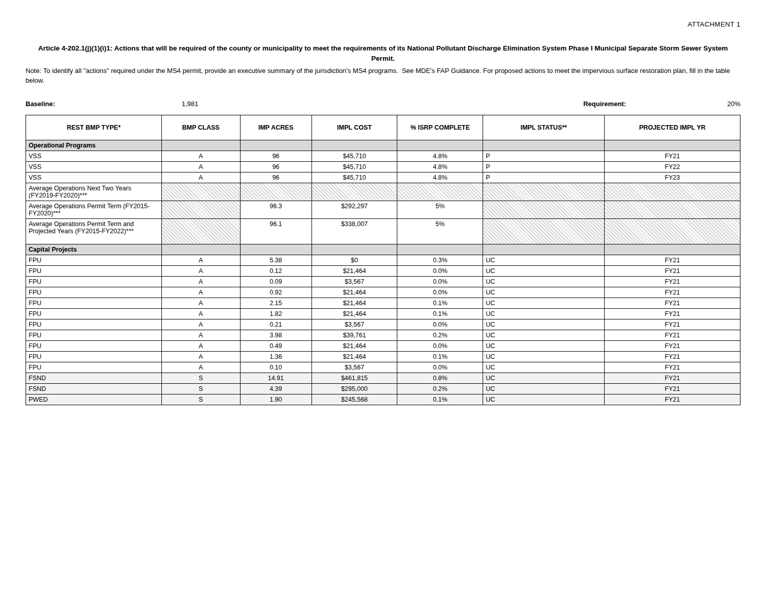ATTACHMENT 1
Article 4-202.1(j)(1)(i)1: Actions that will be required of the county or municipality to meet the requirements of its National Pollutant Discharge Elimination System Phase I Municipal Separate Storm Sewer System Permit.
Note: To identify all "actions" required under the MS4 permit, provide an executive summary of the jurisdiction's MS4 programs. See MDE's FAP Guidance. For proposed actions to meet the impervious surface restoration plan, fill in the table below.
| Baseline: | 1,981 | | Requirement: | 20% |
| REST BMP TYPE* | BMP CLASS | IMP ACRES | IMPL COST | % ISRP COMPLETE | IMPL STATUS** | PROJECTED IMPL YR |
| --- | --- | --- | --- | --- | --- | --- |
| Operational Programs | | | | | | |
| VSS | A | 96 | $45,710 | 4.8% | P | FY21 |
| VSS | A | 96 | $45,710 | 4.8% | P | FY22 |
| VSS | A | 96 | $45,710 | 4.8% | P | FY23 |
| Average Operations Next Two Years (FY2019-FY2020)*** | | | | | | |
| Average Operations Permit Term (FY2015-FY2020)*** | | 96.3 | $292,297 | 5% | | |
| Average Operations Permit Term and Projected Years (FY2015-FY2022)*** | | 96.1 | $338,007 | 5% | | |
| Capital Projects | | | | | | |
| FPU | A | 5.38 | $0 | 0.3% | UC | FY21 |
| FPU | A | 0.12 | $21,464 | 0.0% | UC | FY21 |
| FPU | A | 0.09 | $3,567 | 0.0% | UC | FY21 |
| FPU | A | 0.92 | $21,464 | 0.0% | UC | FY21 |
| FPU | A | 2.15 | $21,464 | 0.1% | UC | FY21 |
| FPU | A | 1.82 | $21,464 | 0.1% | UC | FY21 |
| FPU | A | 0.21 | $3,567 | 0.0% | UC | FY21 |
| FPU | A | 3.98 | $39,761 | 0.2% | UC | FY21 |
| FPU | A | 0.49 | $21,464 | 0.0% | UC | FY21 |
| FPU | A | 1.36 | $21,464 | 0.1% | UC | FY21 |
| FPU | A | 0.10 | $3,567 | 0.0% | UC | FY21 |
| FSND | S | 14.91 | $461,815 | 0.8% | UC | FY21 |
| FSND | S | 4.39 | $295,000 | 0.2% | UC | FY21 |
| PWED | S | 1.90 | $245,568 | 0.1% | UC | FY21 |